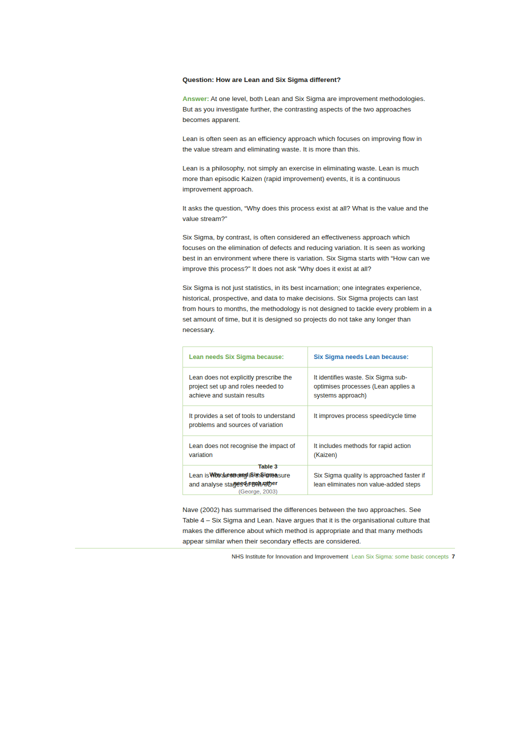Question: How are Lean and Six Sigma different?
Answer: At one level, both Lean and Six Sigma are improvement methodologies. But as you investigate further, the contrasting aspects of the two approaches becomes apparent.
Lean is often seen as an efficiency approach which focuses on improving flow in the value stream and eliminating waste. It is more than this.
Lean is a philosophy, not simply an exercise in eliminating waste. Lean is much more than episodic Kaizen (rapid improvement) events, it is a continuous improvement approach.
It asks the question, “Why does this process exist at all? What is the value and the value stream?”
Six Sigma, by contrast, is often considered an effectiveness approach which focuses on the elimination of defects and reducing variation. It is seen as working best in an environment where there is variation. Six Sigma starts with “How can we improve this process?” It does not ask “Why does it exist at all?
Six Sigma is not just statistics, in its best incarnation; one integrates experience, historical, prospective, and data to make decisions. Six Sigma projects can last from hours to months, the methodology is not designed to tackle every problem in a set amount of time, but it is designed so projects do not take any longer than necessary.
Table 3
Why Lean and Six Sigma
need each other
(George, 2003)
| Lean needs Six Sigma because: | Six Sigma needs Lean because: |
| --- | --- |
| Lean does not explicitly prescribe the project set up and roles needed to achieve and sustain results | It identifies waste. Six Sigma sub-optimises processes (Lean applies a systems approach) |
| It provides a set of tools to understand problems and sources of variation | It improves process speed/cycle time |
| Lean does not recognise the impact of variation | It includes methods for rapid action (Kaizen) |
| Lean is not as strong in the measure and analyse stages of DMAIC | Six Sigma quality is approached faster if lean eliminates non value-added steps |
Nave (2002) has summarised the differences between the two approaches. See Table 4 – Six Sigma and Lean. Nave argues that it is the organisational culture that makes the difference about which method is appropriate and that many methods appear similar when their secondary effects are considered.
NHS Institute for Innovation and Improvement Lean Six Sigma: some basic concepts 7